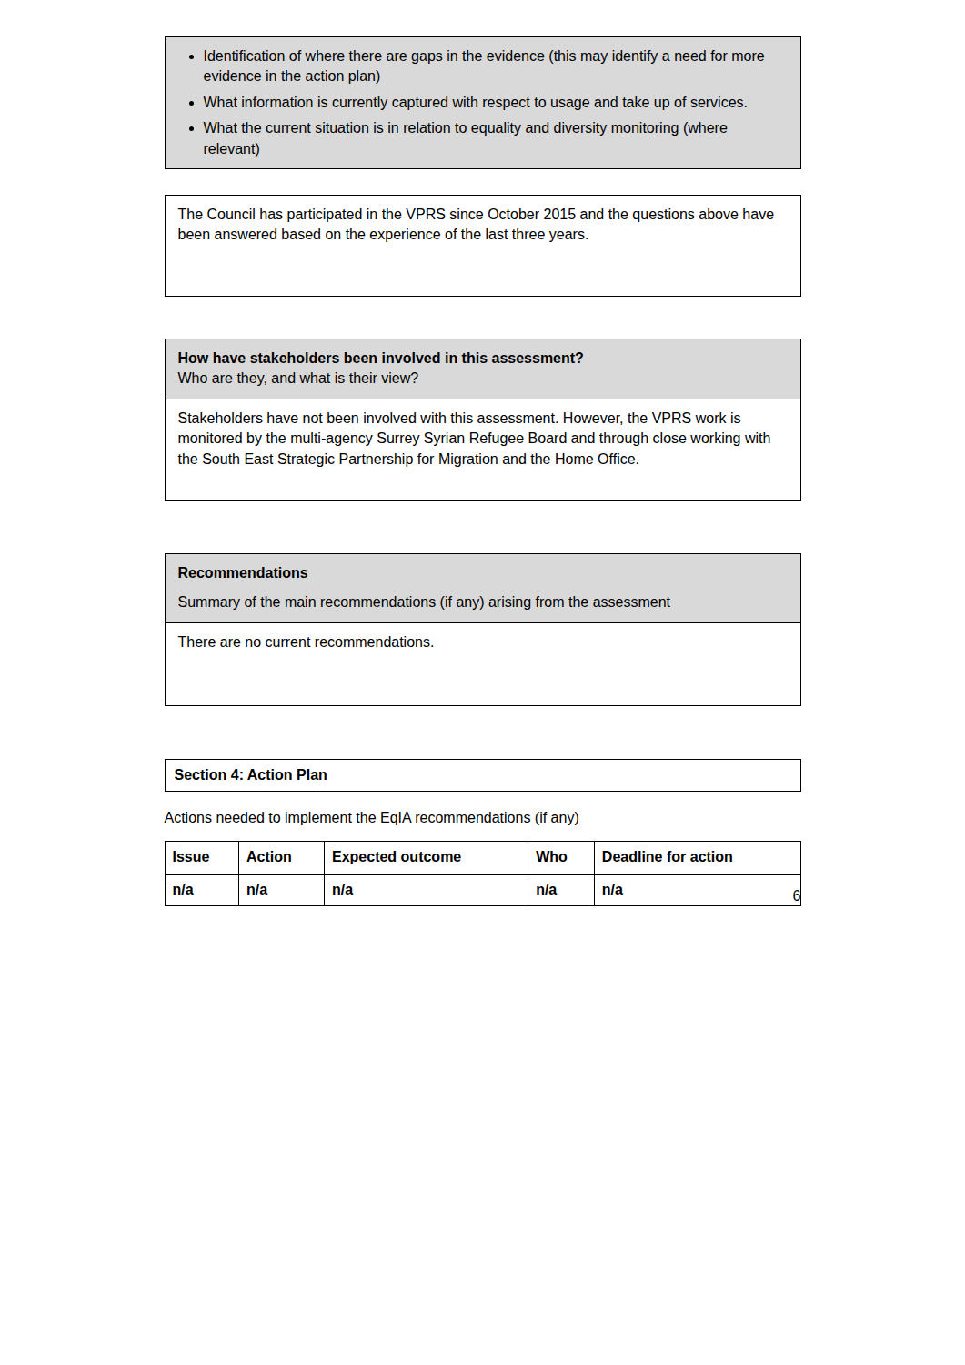Identification of where there are gaps in the evidence (this may identify a need for more evidence in the action plan)
What information is currently captured with respect to usage and take up of services.
What the current situation is in relation to equality and diversity monitoring (where relevant)
The Council has participated in the VPRS since October 2015 and the questions above have been answered based on the experience of the last three years.
How have stakeholders been involved in this assessment?
Who are they, and what is their view?
Stakeholders have not been involved with this assessment. However, the VPRS work is monitored by the multi-agency Surrey Syrian Refugee Board and through close working with the South East Strategic Partnership for Migration and the Home Office.
Recommendations
Summary of the main recommendations (if any) arising from the assessment
There are no current recommendations.
Section 4: Action Plan
Actions needed to implement the EqIA recommendations (if any)
| Issue | Action | Expected outcome | Who | Deadline for action |
| --- | --- | --- | --- | --- |
| n/a | n/a | n/a | n/a | n/a |
6